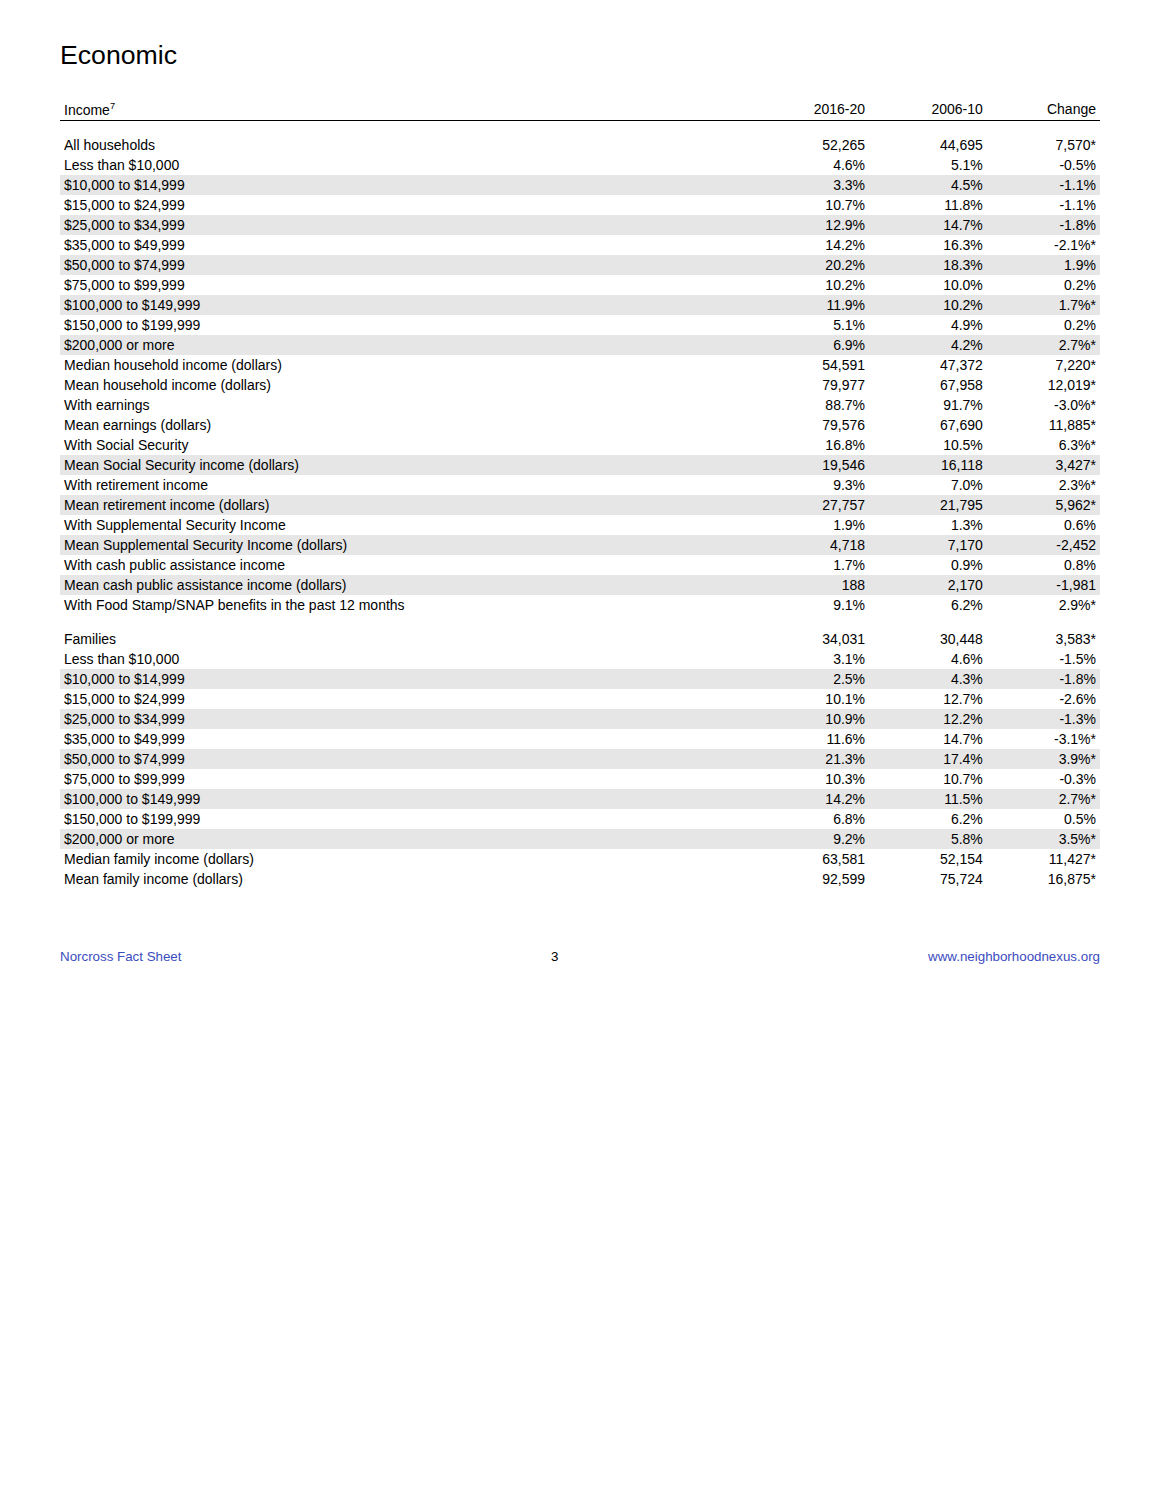Economic
| Income 7 | 2016-20 | 2006-10 | Change |
| --- | --- | --- | --- |
| All households | 52,265 | 44,695 | 7,570* |
| Less than $10,000 | 4.6% | 5.1% | -0.5% |
| $10,000 to $14,999 | 3.3% | 4.5% | -1.1% |
| $15,000 to $24,999 | 10.7% | 11.8% | -1.1% |
| $25,000 to $34,999 | 12.9% | 14.7% | -1.8% |
| $35,000 to $49,999 | 14.2% | 16.3% | -2.1%* |
| $50,000 to $74,999 | 20.2% | 18.3% | 1.9% |
| $75,000 to $99,999 | 10.2% | 10.0% | 0.2% |
| $100,000 to $149,999 | 11.9% | 10.2% | 1.7%* |
| $150,000 to $199,999 | 5.1% | 4.9% | 0.2% |
| $200,000 or more | 6.9% | 4.2% | 2.7%* |
| Median household income (dollars) | 54,591 | 47,372 | 7,220* |
| Mean household income (dollars) | 79,977 | 67,958 | 12,019* |
| With earnings | 88.7% | 91.7% | -3.0%* |
| Mean earnings (dollars) | 79,576 | 67,690 | 11,885* |
| With Social Security | 16.8% | 10.5% | 6.3%* |
| Mean Social Security income (dollars) | 19,546 | 16,118 | 3,427* |
| With retirement income | 9.3% | 7.0% | 2.3%* |
| Mean retirement income (dollars) | 27,757 | 21,795 | 5,962* |
| With Supplemental Security Income | 1.9% | 1.3% | 0.6% |
| Mean Supplemental Security Income (dollars) | 4,718 | 7,170 | -2,452 |
| With cash public assistance income | 1.7% | 0.9% | 0.8% |
| Mean cash public assistance income (dollars) | 188 | 2,170 | -1,981 |
| With Food Stamp/SNAP benefits in the past 12 months | 9.1% | 6.2% | 2.9%* |
| Families | 34,031 | 30,448 | 3,583* |
| Less than $10,000 | 3.1% | 4.6% | -1.5% |
| $10,000 to $14,999 | 2.5% | 4.3% | -1.8% |
| $15,000 to $24,999 | 10.1% | 12.7% | -2.6% |
| $25,000 to $34,999 | 10.9% | 12.2% | -1.3% |
| $35,000 to $49,999 | 11.6% | 14.7% | -3.1%* |
| $50,000 to $74,999 | 21.3% | 17.4% | 3.9%* |
| $75,000 to $99,999 | 10.3% | 10.7% | -0.3% |
| $100,000 to $149,999 | 14.2% | 11.5% | 2.7%* |
| $150,000 to $199,999 | 6.8% | 6.2% | 0.5% |
| $200,000 or more | 9.2% | 5.8% | 3.5%* |
| Median family income (dollars) | 63,581 | 52,154 | 11,427* |
| Mean family income (dollars) | 92,599 | 75,724 | 16,875* |
Norcross Fact Sheet
3
www.neighborhoodnexus.org